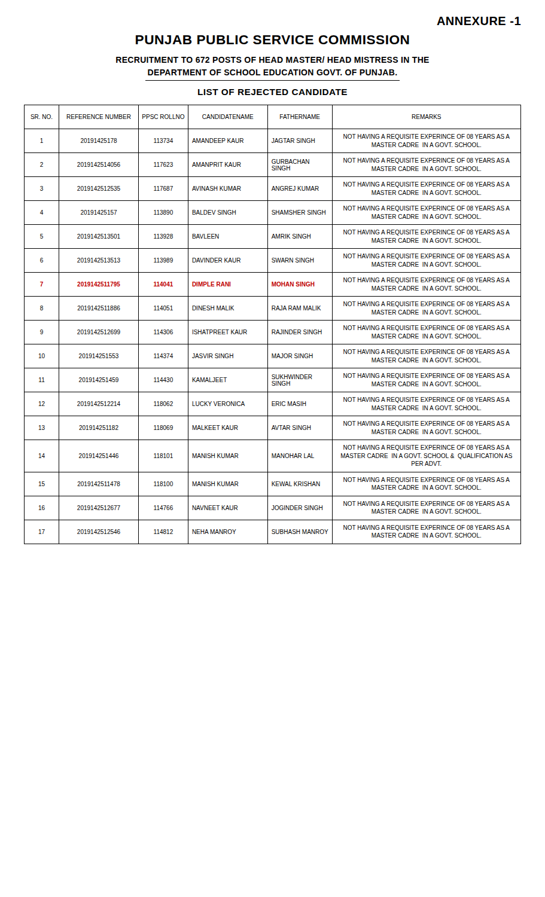ANNEXURE -1
PUNJAB PUBLIC SERVICE COMMISSION
RECRUITMENT TO 672 POSTS OF HEAD MASTER/ HEAD MISTRESS IN THE
DEPARTMENT OF SCHOOL EDUCATION GOVT. OF PUNJAB.
LIST OF REJECTED CANDIDATE
| SR. NO. | REFERENCE NUMBER | PPSC ROLLNO | CANDIDATENAME | FATHERNAME | REMARKS |
| --- | --- | --- | --- | --- | --- |
| 1 | 20191425178 | 113734 | AMANDEEP KAUR | JAGTAR SINGH | NOT HAVING A REQUISITE EXPERINCE OF 08 YEARS AS A MASTER CADRE IN A GOVT. SCHOOL. |
| 2 | 2019142514056 | 117623 | AMANPRIT KAUR | GURBACHAN SINGH | NOT HAVING A REQUISITE EXPERINCE OF 08 YEARS AS A MASTER CADRE IN A GOVT. SCHOOL. |
| 3 | 2019142512535 | 117687 | AVINASH KUMAR | ANGREJ KUMAR | NOT HAVING A REQUISITE EXPERINCE OF 08 YEARS AS A MASTER CADRE IN A GOVT. SCHOOL. |
| 4 | 20191425157 | 113890 | BALDEV SINGH | SHAMSHER SINGH | NOT HAVING A REQUISITE EXPERINCE OF 08 YEARS AS A MASTER CADRE IN A GOVT. SCHOOL. |
| 5 | 2019142513501 | 113928 | BAVLEEN | AMRIK SINGH | NOT HAVING A REQUISITE EXPERINCE OF 08 YEARS AS A MASTER CADRE IN A GOVT. SCHOOL. |
| 6 | 2019142513513 | 113989 | DAVINDER KAUR | SWARN SINGH | NOT HAVING A REQUISITE EXPERINCE OF 08 YEARS AS A MASTER CADRE IN A GOVT. SCHOOL. |
| 7 | 2019142511795 | 114041 | DIMPLE RANI | MOHAN SINGH | NOT HAVING A REQUISITE EXPERINCE OF 08 YEARS AS A MASTER CADRE IN A GOVT. SCHOOL. |
| 8 | 2019142511886 | 114051 | DINESH MALIK | RAJA RAM MALIK | NOT HAVING A REQUISITE EXPERINCE OF 08 YEARS AS A MASTER CADRE IN A GOVT. SCHOOL. |
| 9 | 2019142512699 | 114306 | ISHATPREET KAUR | RAJINDER SINGH | NOT HAVING A REQUISITE EXPERINCE OF 08 YEARS AS A MASTER CADRE IN A GOVT. SCHOOL. |
| 10 | 201914251553 | 114374 | JASVIR SINGH | MAJOR SINGH | NOT HAVING A REQUISITE EXPERINCE OF 08 YEARS AS A MASTER CADRE IN A GOVT. SCHOOL. |
| 11 | 201914251459 | 114430 | KAMALJEET | SUKHWINDER SINGH | NOT HAVING A REQUISITE EXPERINCE OF 08 YEARS AS A MASTER CADRE IN A GOVT. SCHOOL. |
| 12 | 2019142512214 | 118062 | LUCKY VERONICA | ERIC MASIH | NOT HAVING A REQUISITE EXPERINCE OF 08 YEARS AS A MASTER CADRE IN A GOVT. SCHOOL. |
| 13 | 201914251182 | 118069 | MALKEET KAUR | AVTAR SINGH | NOT HAVING A REQUISITE EXPERINCE OF 08 YEARS AS A MASTER CADRE IN A GOVT. SCHOOL. |
| 14 | 201914251446 | 118101 | MANISH KUMAR | MANOHAR LAL | NOT HAVING A REQUISITE EXPERINCE OF 08 YEARS AS A MASTER CADRE IN A GOVT. SCHOOL & QUALIFICATION AS PER ADVT. |
| 15 | 2019142511478 | 118100 | MANISH KUMAR | KEWAL KRISHAN | NOT HAVING A REQUISITE EXPERINCE OF 08 YEARS AS A MASTER CADRE IN A GOVT. SCHOOL. |
| 16 | 2019142512677 | 114766 | NAVNEET KAUR | JOGINDER SINGH | NOT HAVING A REQUISITE EXPERINCE OF 08 YEARS AS A MASTER CADRE IN A GOVT. SCHOOL. |
| 17 | 2019142512546 | 114812 | NEHA MANROY | SUBHASH MANROY | NOT HAVING A REQUISITE EXPERINCE OF 08 YEARS AS A MASTER CADRE IN A GOVT. SCHOOL. |